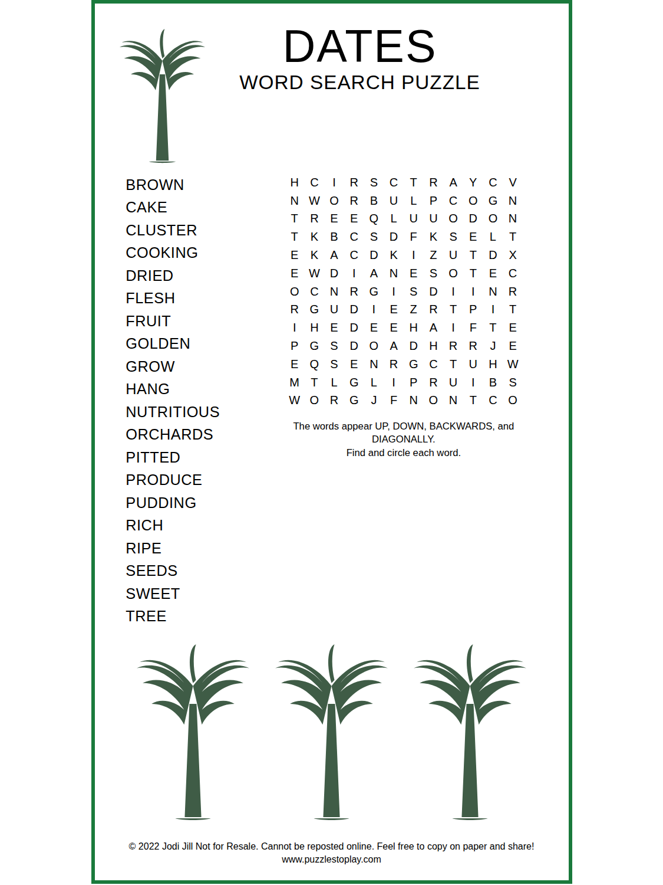DATES
WORD SEARCH PUZZLE
BROWN
CAKE
CLUSTER
COOKING
DRIED
FLESH
FRUIT
GOLDEN
GROW
HANG
NUTRITIOUS
ORCHARDS
PITTED
PRODUCE
PUDDING
RICH
RIPE
SEEDS
SWEET
TREE
| H | C | I | R | S | C | T | R | A | Y | C | V |
| N | W | O | R | B | U | L | P | C | O | G | N |
| T | R | E | E | Q | L | U | U | O | D | O | N |
| T | K | B | C | S | D | F | K | S | E | L | T |
| E | K | A | C | D | K | I | Z | U | T | D | X |
| E | W | D | I | A | N | E | S | O | T | E | C |
| O | C | N | R | G | I | S | D | I | I | N | R |
| R | G | U | D | I | E | Z | R | T | P | I | T |
| I | H | E | D | E | E | H | A | I | F | T | E |
| P | G | S | D | O | A | D | H | R | R | J | E |
| E | Q | S | E | N | R | G | C | T | U | H | W |
| M | T | L | G | L | I | P | R | U | I | B | S |
| W | O | R | G | J | F | N | O | N | T | C | O |
The words appear UP, DOWN, BACKWARDS, and DIAGONALLY.
Find and circle each word.
© 2022 Jodi Jill Not for Resale. Cannot be reposted online. Feel free to copy on paper and share!
www.puzzlestoplay.com